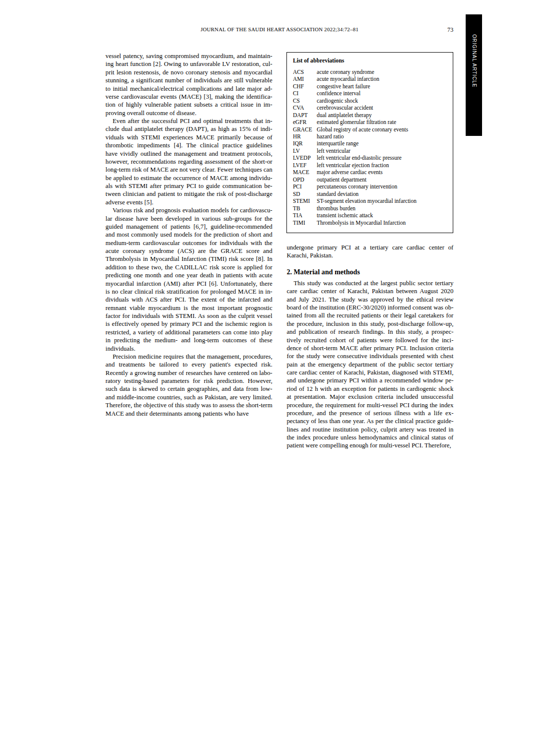ORIGINAL ARTICLE
JOURNAL OF THE SAUDI HEART ASSOCIATION 2022;34:72–81 73
vessel patency, saving compromised myocardium, and maintaining heart function [2]. Owing to unfavorable LV restoration, culprit lesion restenosis, de novo coronary stenosis and myocardial stunning, a significant number of individuals are still vulnerable to initial mechanical/electrical complications and late major adverse cardiovascular events (MACE) [3], making the identification of highly vulnerable patient subsets a critical issue in improving overall outcome of disease.
Even after the successful PCI and optimal treatments that include dual antiplatelet therapy (DAPT), as high as 15% of individuals with STEMI experiences MACE primarily because of thrombotic impediments [4]. The clinical practice guidelines have vividly outlined the management and treatment protocols, however, recommendations regarding assessment of the short-or long-term risk of MACE are not very clear. Fewer techniques can be applied to estimate the occurrence of MACE among individuals with STEMI after primary PCI to guide communication between clinician and patient to mitigate the risk of post-discharge adverse events [5].
Various risk and prognosis evaluation models for cardiovascular disease have been developed in various sub-groups for the guided management of patients [6,7], guideline-recommended and most commonly used models for the prediction of short and medium-term cardiovascular outcomes for individuals with the acute coronary syndrome (ACS) are the GRACE score and Thrombolysis in Myocardial Infarction (TIMI) risk score [8]. In addition to these two, the CADILLAC risk score is applied for predicting one month and one year death in patients with acute myocardial infarction (AMI) after PCI [6]. Unfortunately, there is no clear clinical risk stratification for prolonged MACE in individuals with ACS after PCI. The extent of the infarcted and remnant viable myocardium is the most important prognostic factor for individuals with STEMI. As soon as the culprit vessel is effectively opened by primary PCI and the ischemic region is restricted, a variety of additional parameters can come into play in predicting the medium- and long-term outcomes of these individuals.
Precision medicine requires that the management, procedures, and treatments be tailored to every patient's expected risk. Recently a growing number of researches have centered on laboratory testing-based parameters for risk prediction. However, such data is skewed to certain geographies, and data from low- and middle-income countries, such as Pakistan, are very limited. Therefore, the objective of this study was to assess the short-term MACE and their determinants among patients who have
List of abbreviations
| ACS | acute coronary syndrome |
| AMI | acute myocardial infarction |
| CHF | congestive heart failure |
| CI | confidence interval |
| CS | cardiogenic shock |
| CVA | cerebrovascular accident |
| DAPT | dual antiplatelet therapy |
| eGFR | estimated glomerular filtration rate |
| GRACE | Global registry of acute coronary events |
| HR | hazard ratio |
| IQR | interquartile range |
| LV | left ventricular |
| LVEDP | left ventricular end-diastolic pressure |
| LVEF | left ventricular ejection fraction |
| MACE | major adverse cardiac events |
| OPD | outpatient department |
| PCI | percutaneous coronary intervention |
| SD | standard deviation |
| STEMI | ST-segment elevation myocardial infarction |
| TB | thrombus burden |
| TIA | transient ischemic attack |
| TIMI | Thrombolysis in Myocardial Infarction |
undergone primary PCI at a tertiary care cardiac center of Karachi, Pakistan.
2. Material and methods
This study was conducted at the largest public sector tertiary care cardiac center of Karachi, Pakistan between August 2020 and July 2021. The study was approved by the ethical review board of the institution (ERC-30/2020) informed consent was obtained from all the recruited patients or their legal caretakers for the procedure, inclusion in this study, post-discharge follow-up, and publication of research findings. In this study, a prospectively recruited cohort of patients were followed for the incidence of short-term MACE after primary PCI. Inclusion criteria for the study were consecutive individuals presented with chest pain at the emergency department of the public sector tertiary care cardiac center of Karachi, Pakistan, diagnosed with STEMI, and undergone primary PCI within a recommended window period of 12 h with an exception for patients in cardiogenic shock at presentation. Major exclusion criteria included unsuccessful procedure, the requirement for multi-vessel PCI during the index procedure, and the presence of serious illness with a life expectancy of less than one year. As per the clinical practice guidelines and routine institution policy, culprit artery was treated in the index procedure unless hemodynamics and clinical status of patient were compelling enough for multi-vessel PCI. Therefore,